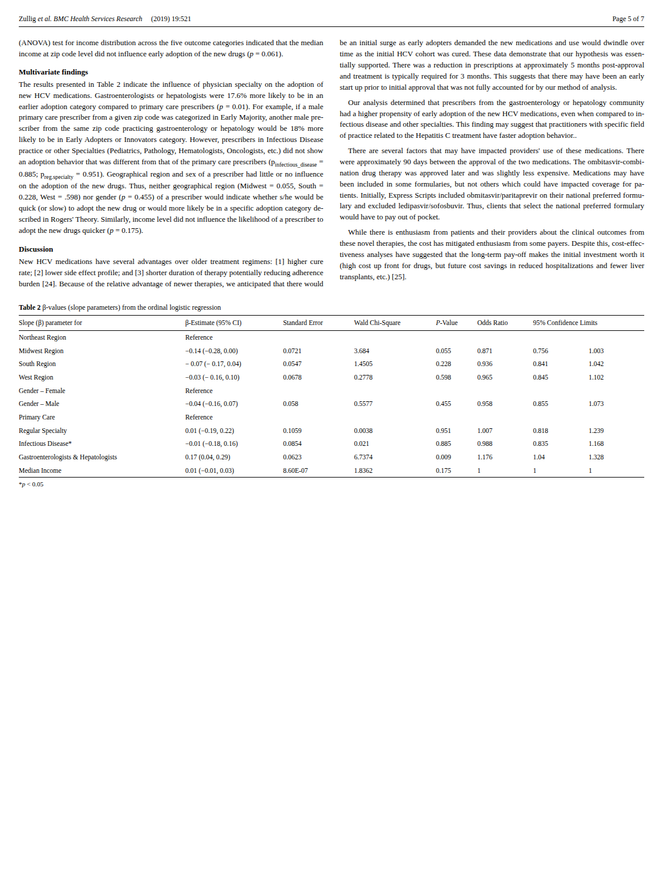Zullig et al. BMC Health Services Research (2019) 19:521
Page 5 of 7
(ANOVA) test for income distribution across the five outcome categories indicated that the median income at zip code level did not influence early adoption of the new drugs (p = 0.061).
Multivariate findings
The results presented in Table 2 indicate the influence of physician specialty on the adoption of new HCV medications. Gastroenterologists or hepatologists were 17.6% more likely to be in an earlier adoption category compared to primary care prescribers (p = 0.01). For example, if a male primary care prescriber from a given zip code was categorized in Early Majority, another male prescriber from the same zip code practicing gastroenterology or hepatology would be 18% more likely to be in Early Adopters or Innovators category. However, prescribers in Infectious Disease practice or other Specialties (Pediatrics, Pathology, Hematologists, Oncologists, etc.) did not show an adoption behavior that was different from that of the primary care prescribers (pinfectious_disease = 0.885; preg.specialty = 0.951). Geographical region and sex of a prescriber had little or no influence on the adoption of the new drugs. Thus, neither geographical region (Midwest = 0.055, South = 0.228, West = .598) nor gender (p = 0.455) of a prescriber would indicate whether s/he would be quick (or slow) to adopt the new drug or would more likely be in a specific adoption category described in Rogers' Theory. Similarly, income level did not influence the likelihood of a prescriber to adopt the new drugs quicker (p = 0.175).
Discussion
New HCV medications have several advantages over older treatment regimens: [1] higher cure rate; [2] lower side effect profile; and [3] shorter duration of therapy potentially reducing adherence burden [24]. Because of the relative advantage of newer therapies, we anticipated that there would be an initial surge as early adopters demanded the new medications and use would dwindle over time as the initial HCV cohort was cured. These data demonstrate that our hypothesis was essentially supported. There was a reduction in prescriptions at approximately 5 months post-approval and treatment is typically required for 3 months. This suggests that there may have been an early start up prior to initial approval that was not fully accounted for by our method of analysis.
Our analysis determined that prescribers from the gastroenterology or hepatology community had a higher propensity of early adoption of the new HCV medications, even when compared to infectious disease and other specialties. This finding may suggest that practitioners with specific field of practice related to the Hepatitis C treatment have faster adoption behavior..
There are several factors that may have impacted providers' use of these medications. There were approximately 90 days between the approval of the two medications. The ombitasvir-combination drug therapy was approved later and was slightly less expensive. Medications may have been included in some formularies, but not others which could have impacted coverage for patients. Initially, Express Scripts included obmitasvir/paritaprevir on their national preferred formulary and excluded ledipasvir/sofosbuvir. Thus, clients that select the national preferred formulary would have to pay out of pocket.
While there is enthusiasm from patients and their providers about the clinical outcomes from these novel therapies, the cost has mitigated enthusiasm from some payers. Despite this, cost-effectiveness analyses have suggested that the long-term pay-off makes the initial investment worth it (high cost up front for drugs, but future cost savings in reduced hospitalizations and fewer liver transplants, etc.) [25].
Table 2 β-values (slope parameters) from the ordinal logistic regression
| Slope (β) parameter for | β-Estimate (95% CI) | Standard Error | Wald Chi-Square | P -Value | Odds Ratio | 95% Confidence Limits |
| --- | --- | --- | --- | --- | --- | --- |
| Northeast Region | Reference | | | | | | |
| Midwest Region | −0.14 (−0.28, 0.00) | 0.0721 | 3.684 | 0.055 | 0.871 | 0.756 | 1.003 |
| South Region | − 0.07 (− 0.17, 0.04) | 0.0547 | 1.4505 | 0.228 | 0.936 | 0.841 | 1.042 |
| West Region | −0.03 (− 0.16, 0.10) | 0.0678 | 0.2778 | 0.598 | 0.965 | 0.845 | 1.102 |
| Gender – Female | Reference | | | | | | |
| Gender – Male | −0.04 (−0.16, 0.07) | 0.058 | 0.5577 | 0.455 | 0.958 | 0.855 | 1.073 |
| Primary Care | Reference | | | | | | |
| Regular Specialty | 0.01 (−0.19, 0.22) | 0.1059 | 0.0038 | 0.951 | 1.007 | 0.818 | 1.239 |
| Infectious Disease* | −0.01 (−0.18, 0.16) | 0.0854 | 0.021 | 0.885 | 0.988 | 0.835 | 1.168 |
| Gastroenterologists & Hepatologists | 0.17 (0.04, 0.29) | 0.0623 | 6.7374 | 0.009 | 1.176 | 1.04 | 1.328 |
| Median Income | 0.01 (−0.01, 0.03) | 8.60E-07 | 1.8362 | 0.175 | 1 | 1 | 1 |
*p < 0.05